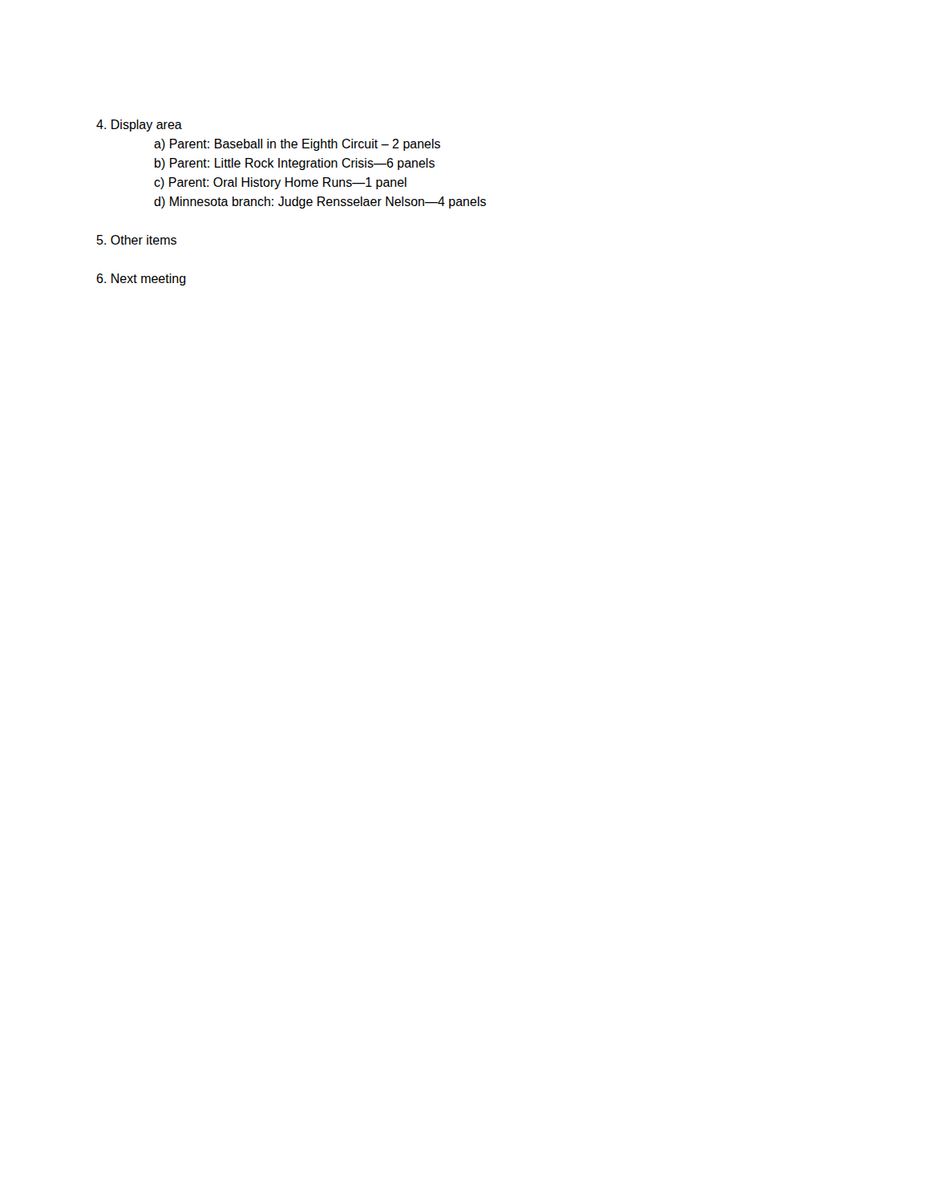4. Display area
a) Parent: Baseball in the Eighth Circuit – 2 panels
b) Parent: Little Rock Integration Crisis—6 panels
c) Parent: Oral History Home Runs—1 panel
d) Minnesota branch: Judge Rensselaer Nelson—4 panels
5. Other items
6. Next meeting